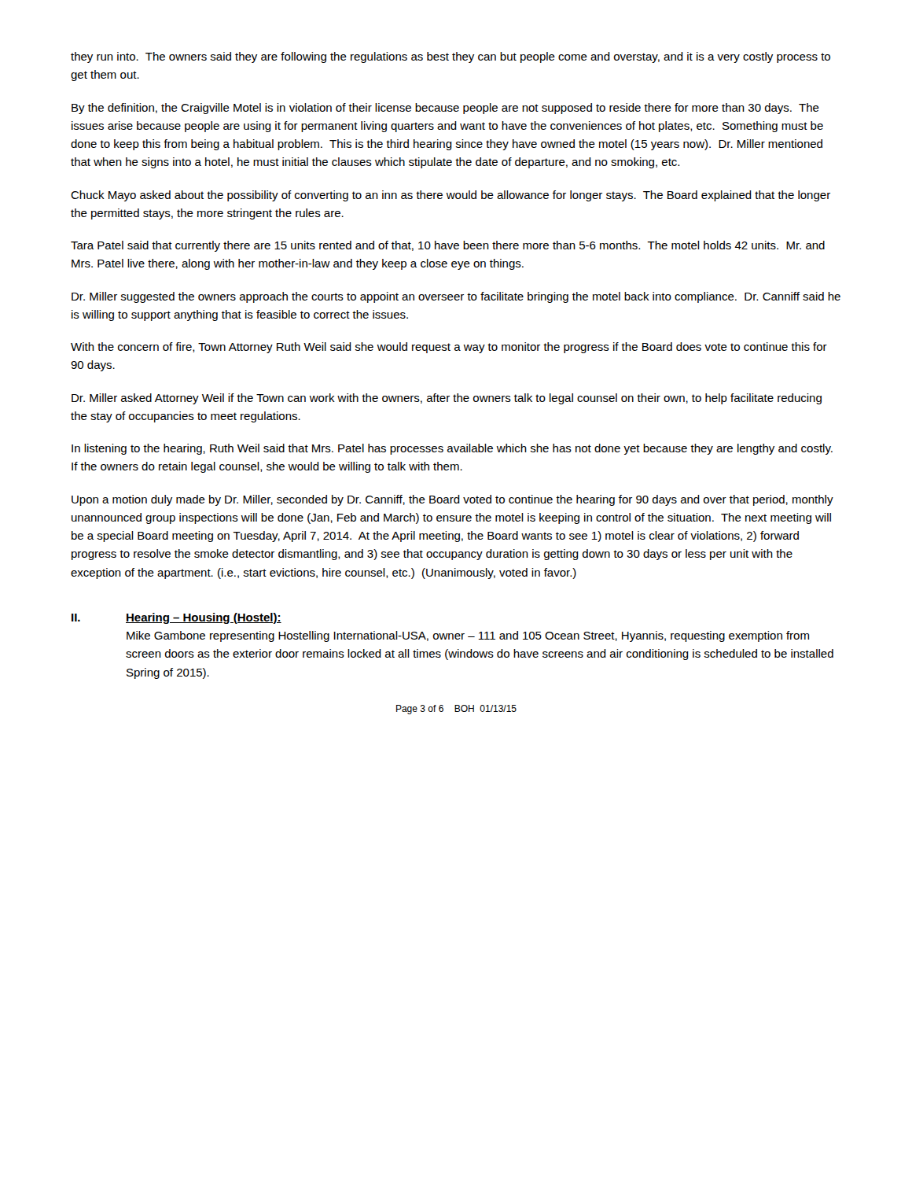they run into. The owners said they are following the regulations as best they can but people come and overstay, and it is a very costly process to get them out.
By the definition, the Craigville Motel is in violation of their license because people are not supposed to reside there for more than 30 days. The issues arise because people are using it for permanent living quarters and want to have the conveniences of hot plates, etc. Something must be done to keep this from being a habitual problem. This is the third hearing since they have owned the motel (15 years now). Dr. Miller mentioned that when he signs into a hotel, he must initial the clauses which stipulate the date of departure, and no smoking, etc.
Chuck Mayo asked about the possibility of converting to an inn as there would be allowance for longer stays. The Board explained that the longer the permitted stays, the more stringent the rules are.
Tara Patel said that currently there are 15 units rented and of that, 10 have been there more than 5-6 months. The motel holds 42 units. Mr. and Mrs. Patel live there, along with her mother-in-law and they keep a close eye on things.
Dr. Miller suggested the owners approach the courts to appoint an overseer to facilitate bringing the motel back into compliance. Dr. Canniff said he is willing to support anything that is feasible to correct the issues.
With the concern of fire, Town Attorney Ruth Weil said she would request a way to monitor the progress if the Board does vote to continue this for 90 days.
Dr. Miller asked Attorney Weil if the Town can work with the owners, after the owners talk to legal counsel on their own, to help facilitate reducing the stay of occupancies to meet regulations.
In listening to the hearing, Ruth Weil said that Mrs. Patel has processes available which she has not done yet because they are lengthy and costly. If the owners do retain legal counsel, she would be willing to talk with them.
Upon a motion duly made by Dr. Miller, seconded by Dr. Canniff, the Board voted to continue the hearing for 90 days and over that period, monthly unannounced group inspections will be done (Jan, Feb and March) to ensure the motel is keeping in control of the situation. The next meeting will be a special Board meeting on Tuesday, April 7, 2014. At the April meeting, the Board wants to see 1) motel is clear of violations, 2) forward progress to resolve the smoke detector dismantling, and 3) see that occupancy duration is getting down to 30 days or less per unit with the exception of the apartment. (i.e., start evictions, hire counsel, etc.) (Unanimously, voted in favor.)
II. Hearing – Housing (Hostel):
Mike Gambone representing Hostelling International-USA, owner – 111 and 105 Ocean Street, Hyannis, requesting exemption from screen doors as the exterior door remains locked at all times (windows do have screens and air conditioning is scheduled to be installed Spring of 2015).
Page 3 of 6 BOH 01/13/15